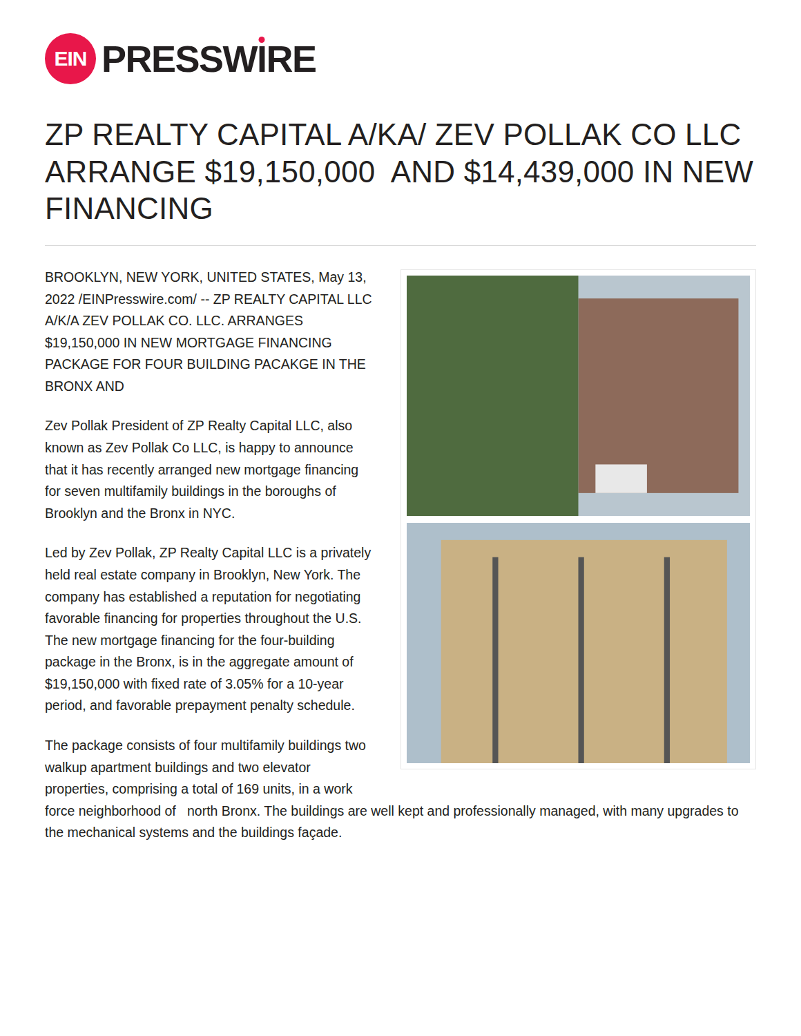EIN
PRESSWIRE
ZP REALTY CAPITAL A/KA/ ZEV POLLAK CO LLC ARRANGE $19,150,000 AND $14,439,000 IN NEW FINANCING
BROOKLYN, NEW YORK, UNITED STATES, May 13, 2022 /EINPresswire.com/ -- ZP REALTY CAPITAL LLC A/K/A ZEV POLLAK CO. LLC. ARRANGES $19,150,000 IN NEW MORTGAGE FINANCING PACKAGE FOR FOUR BUILDING PACAKGE IN THE BRONX AND
Zev Pollak President of ZP Realty Capital LLC, also known as Zev Pollak Co LLC, is happy to announce that it has recently arranged new mortgage financing for seven multifamily buildings in the boroughs of Brooklyn and the Bronx in NYC.
Led by Zev Pollak, ZP Realty Capital LLC is a privately held real estate company in Brooklyn, New York. The company has established a reputation for negotiating favorable financing for properties throughout the U.S. The new mortgage financing for the four-building package in the Bronx, is in the aggregate amount of $19,150,000 with fixed rate of 3.05% for a 10-year period, and favorable prepayment penalty schedule.
The package consists of four multifamily buildings two walkup apartment buildings and two elevator properties, comprising a total of 169 units, in a work force neighborhood of north Bronx. The buildings are well kept and professionally managed, with many upgrades to the mechanical systems and the buildings façade.